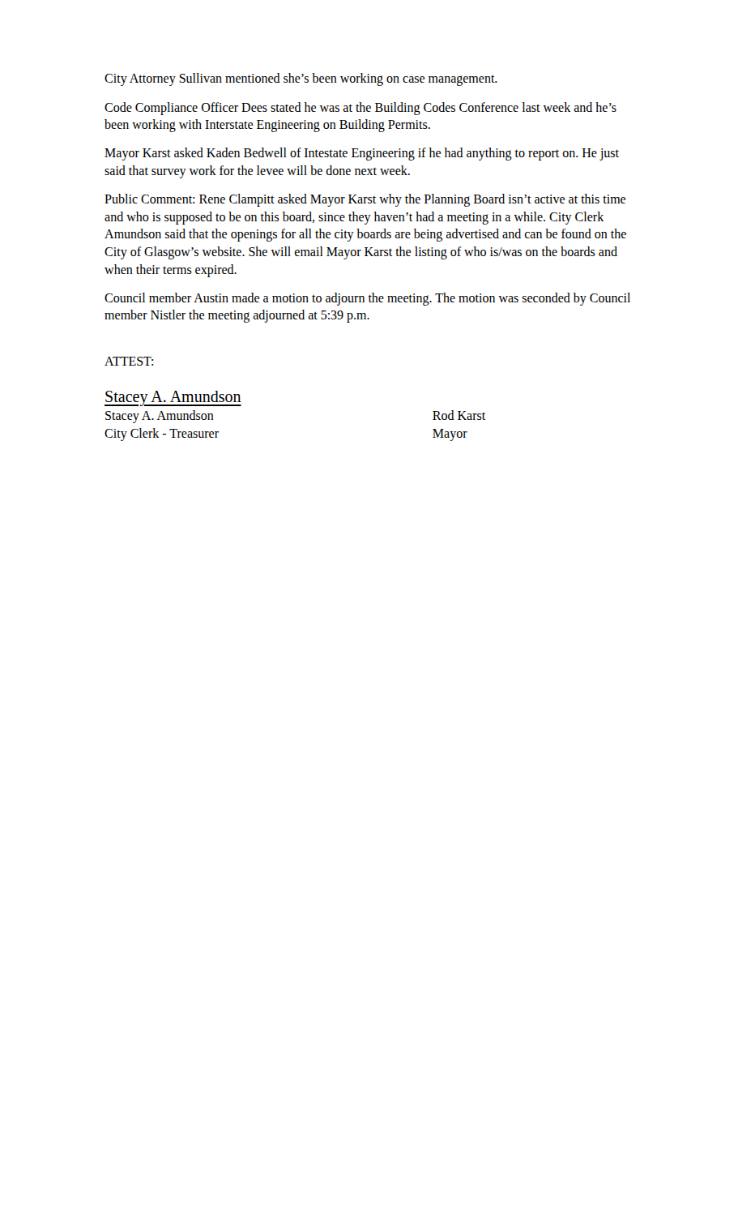City Attorney Sullivan mentioned she’s been working on case management.
Code Compliance Officer Dees stated he was at the Building Codes Conference last week and he’s been working with Interstate Engineering on Building Permits.
Mayor Karst asked Kaden Bedwell of Intestate Engineering if he had anything to report on. He just said that survey work for the levee will be done next week.
Public Comment: Rene Clampitt asked Mayor Karst why the Planning Board isn’t active at this time and who is supposed to be on this board, since they haven’t had a meeting in a while. City Clerk Amundson said that the openings for all the city boards are being advertised and can be found on the City of Glasgow’s website. She will email Mayor Karst the listing of who is/was on the boards and when their terms expired.
Council member Austin made a motion to adjourn the meeting. The motion was seconded by Council member Nistler the meeting adjourned at 5:39 p.m.
ATTEST:
Stacey A. Amundson
| Stacey A. Amundson City Clerk - Treasurer | Rod Karst Mayor |